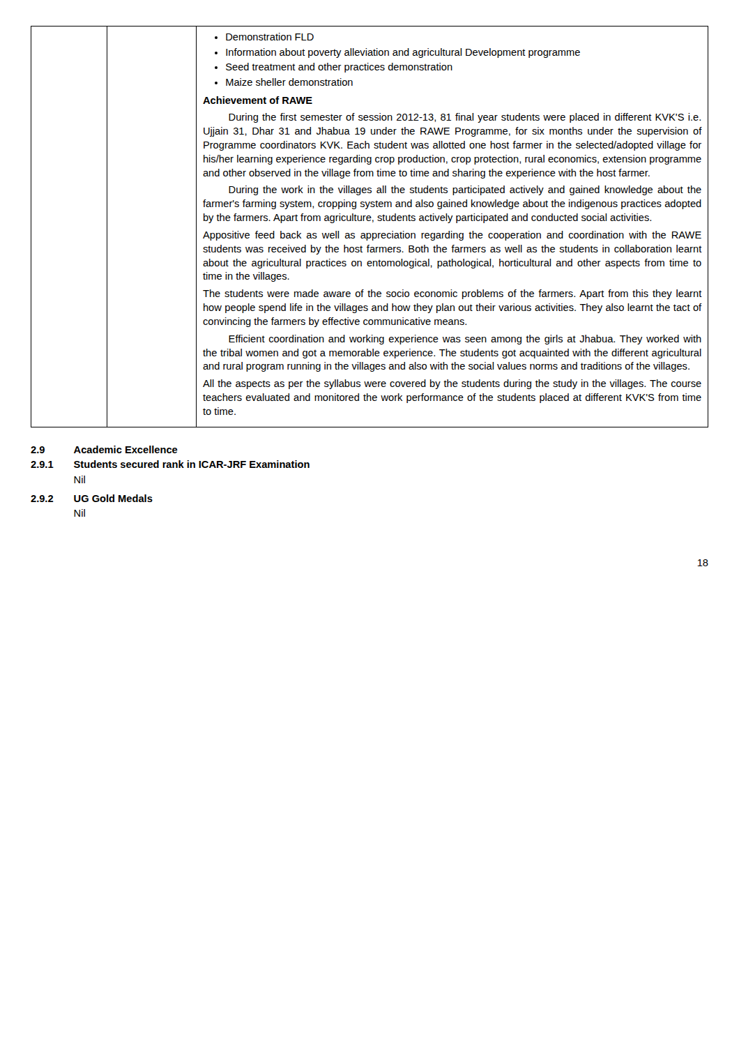| | | Demonstration FLD Information about poverty alleviation and agricultural Development programme Seed treatment and other practices demonstration Maize sheller demonstration Achievement of RAWE During the first semester of session 2012-13, 81 final year students were placed in different KVK'S i.e. Ujjain 31, Dhar 31 and Jhabua 19 under the RAWE Programme, for six months under the supervision of Programme coordinators KVK. Each student was allotted one host farmer in the selected/adopted village for his/her learning experience regarding crop production, crop protection, rural economics, extension programme and other observed in the village from time to time and sharing the experience with the host farmer. During the work in the villages all the students participated actively and gained knowledge about the farmer's farming system, cropping system and also gained knowledge about the indigenous practices adopted by the farmers. Apart from agriculture, students actively participated and conducted social activities. Appositive feed back as well as appreciation regarding the cooperation and coordination with the RAWE students was received by the host farmers. Both the farmers as well as the students in collaboration learnt about the agricultural practices on entomological, pathological, horticultural and other aspects from time to time in the villages. The students were made aware of the socio economic problems of the farmers. Apart from this they learnt how people spend life in the villages and how they plan out their various activities. They also learnt the tact of convincing the farmers by effective communicative means. Efficient coordination and working experience was seen among the girls at Jhabua. They worked with the tribal women and got a memorable experience. The students got acquainted with the different agricultural and rural program running in the villages and also with the social values norms and traditions of the villages. All the aspects as per the syllabus were covered by the students during the study in the villages. The course teachers evaluated and monitored the work performance of the students placed at different KVK'S from time to time. |
2.9 Academic Excellence
2.9.1 Students secured rank in ICAR-JRF Examination
Nil
2.9.2 UG Gold Medals
Nil
18